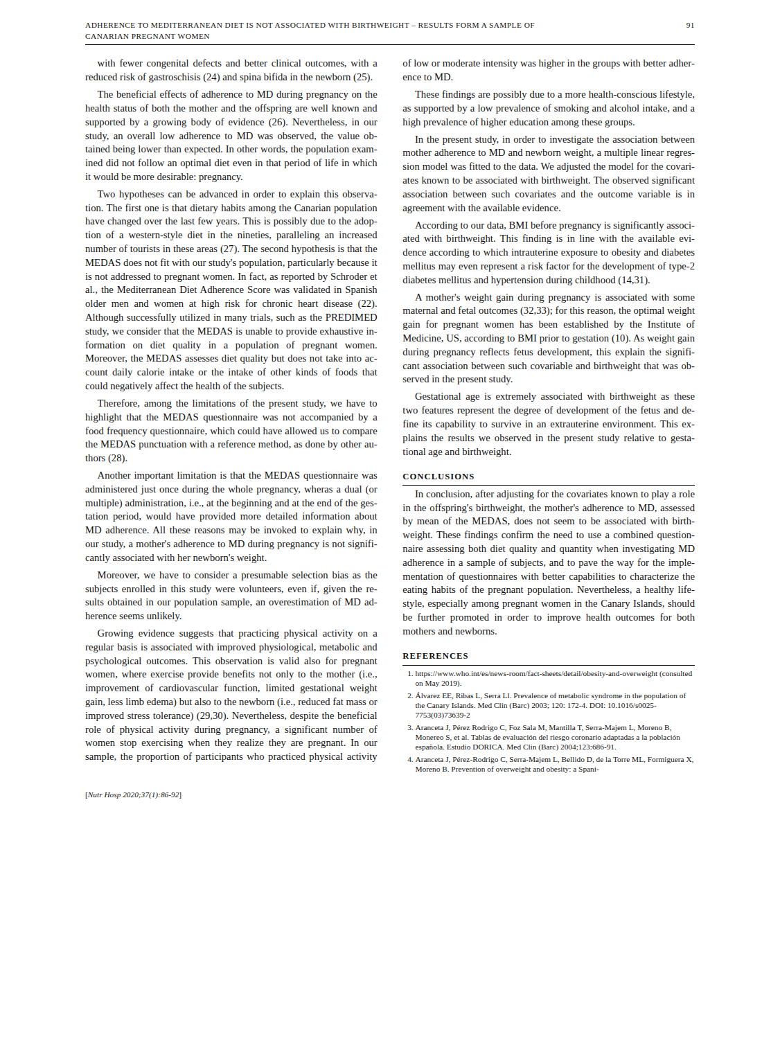Adherence to Mediterranean diet is not associated with birthweight – results form a sample of Canarian pregnant women
91
with fewer congenital defects and better clinical outcomes, with a reduced risk of gastroschisis (24) and spina bifida in the newborn (25).
The beneficial effects of adherence to MD during pregnancy on the health status of both the mother and the offspring are well known and supported by a growing body of evidence (26). Nevertheless, in our study, an overall low adherence to MD was observed, the value obtained being lower than expected. In other words, the population examined did not follow an optimal diet even in that period of life in which it would be more desirable: pregnancy.
Two hypotheses can be advanced in order to explain this observation. The first one is that dietary habits among the Canarian population have changed over the last few years. This is possibly due to the adoption of a western-style diet in the nineties, paralleling an increased number of tourists in these areas (27). The second hypothesis is that the MEDAS does not fit with our study's population, particularly because it is not addressed to pregnant women. In fact, as reported by Schroder et al., the Mediterranean Diet Adherence Score was validated in Spanish older men and women at high risk for chronic heart disease (22). Although successfully utilized in many trials, such as the PREDIMED study, we consider that the MEDAS is unable to provide exhaustive information on diet quality in a population of pregnant women. Moreover, the MEDAS assesses diet quality but does not take into account daily calorie intake or the intake of other kinds of foods that could negatively affect the health of the subjects.
Therefore, among the limitations of the present study, we have to highlight that the MEDAS questionnaire was not accompanied by a food frequency questionnaire, which could have allowed us to compare the MEDAS punctuation with a reference method, as done by other authors (28).
Another important limitation is that the MEDAS questionnaire was administered just once during the whole pregnancy, wheras a dual (or multiple) administration, i.e., at the beginning and at the end of the gestation period, would have provided more detailed information about MD adherence. All these reasons may be invoked to explain why, in our study, a mother's adherence to MD during pregnancy is not significantly associated with her newborn's weight.
Moreover, we have to consider a presumable selection bias as the subjects enrolled in this study were volunteers, even if, given the results obtained in our population sample, an overestimation of MD adherence seems unlikely.
Growing evidence suggests that practicing physical activity on a regular basis is associated with improved physiological, metabolic and psychological outcomes. This observation is valid also for pregnant women, where exercise provide benefits not only to the mother (i.e., improvement of cardiovascular function, limited gestational weight gain, less limb edema) but also to the newborn (i.e., reduced fat mass or improved stress tolerance) (29,30). Nevertheless, despite the beneficial role of physical activity during pregnancy, a significant number of women stop exercising when they realize they are pregnant. In our sample, the proportion of participants who practiced physical activity of low or moderate intensity was higher in the groups with better adherence to MD.
These findings are possibly due to a more health-conscious lifestyle, as supported by a low prevalence of smoking and alcohol intake, and a high prevalence of higher education among these groups.
In the present study, in order to investigate the association between mother adherence to MD and newborn weight, a multiple linear regression model was fitted to the data. We adjusted the model for the covariates known to be associated with birthweight. The observed significant association between such covariates and the outcome variable is in agreement with the available evidence.
According to our data, BMI before pregnancy is significantly associated with birthweight. This finding is in line with the available evidence according to which intrauterine exposure to obesity and diabetes mellitus may even represent a risk factor for the development of type-2 diabetes mellitus and hypertension during childhood (14,31).
A mother's weight gain during pregnancy is associated with some maternal and fetal outcomes (32,33); for this reason, the optimal weight gain for pregnant women has been established by the Institute of Medicine, US, according to BMI prior to gestation (10). As weight gain during pregnancy reflects fetus development, this explain the significant association between such covariable and birthweight that was observed in the present study.
Gestational age is extremely associated with birthweight as these two features represent the degree of development of the fetus and define its capability to survive in an extrauterine environment. This explains the results we observed in the present study relative to gestational age and birthweight.
Conclusions
In conclusion, after adjusting for the covariates known to play a role in the offspring's birthweight, the mother's adherence to MD, assessed by mean of the MEDAS, does not seem to be associated with birthweight. These findings confirm the need to use a combined questionnaire assessing both diet quality and quantity when investigating MD adherence in a sample of subjects, and to pave the way for the implementation of questionnaires with better capabilities to characterize the eating habits of the pregnant population. Nevertheless, a healthy lifestyle, especially among pregnant women in the Canary Islands, should be further promoted in order to improve health outcomes for both mothers and newborns.
References
https://www.who.int/es/news-room/fact-sheets/detail/obesity-and-overweight (consulted on May 2019).
Álvarez EE, Ribas L, Serra Ll. Prevalence of metabolic syndrome in the population of the Canary Islands. Med Clin (Barc) 2003; 120: 172-4. DOI: 10.1016/s0025-7753(03)73639-2
Aranceta J, Pérez Rodrigo C, Foz Sala M, Mantilla T, Serra-Majem L, Moreno B, Monereo S, et al. Tablas de evaluación del riesgo coronario adaptadas a la población española. Estudio DORICA. Med Clin (Barc) 2004;123:686-91.
Aranceta J, Pérez-Rodrigo C, Serra-Majem L, Bellido D, de la Torre ML, Formiguera X, Moreno B. Prevention of overweight and obesity: a Spani-
[Nutr Hosp 2020;37(1):86-92]